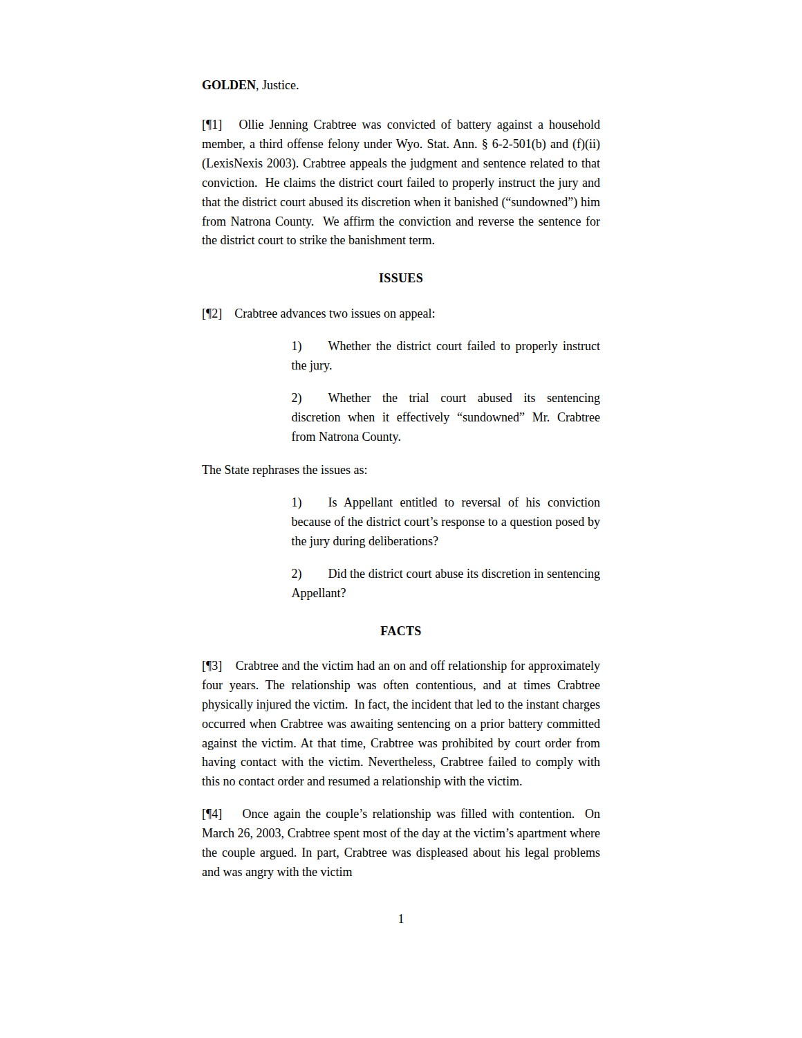GOLDEN, Justice.
[¶1] Ollie Jenning Crabtree was convicted of battery against a household member, a third offense felony under Wyo. Stat. Ann. § 6-2-501(b) and (f)(ii) (LexisNexis 2003). Crabtree appeals the judgment and sentence related to that conviction. He claims the district court failed to properly instruct the jury and that the district court abused its discretion when it banished (“sundowned”) him from Natrona County. We affirm the conviction and reverse the sentence for the district court to strike the banishment term.
ISSUES
[¶2] Crabtree advances two issues on appeal:
1) Whether the district court failed to properly instruct the jury.
2) Whether the trial court abused its sentencing discretion when it effectively “sundowned” Mr. Crabtree from Natrona County.
The State rephrases the issues as:
1) Is Appellant entitled to reversal of his conviction because of the district court’s response to a question posed by the jury during deliberations?
2) Did the district court abuse its discretion in sentencing Appellant?
FACTS
[¶3] Crabtree and the victim had an on and off relationship for approximately four years. The relationship was often contentious, and at times Crabtree physically injured the victim. In fact, the incident that led to the instant charges occurred when Crabtree was awaiting sentencing on a prior battery committed against the victim. At that time, Crabtree was prohibited by court order from having contact with the victim. Nevertheless, Crabtree failed to comply with this no contact order and resumed a relationship with the victim.
[¶4] Once again the couple’s relationship was filled with contention. On March 26, 2003, Crabtree spent most of the day at the victim’s apartment where the couple argued. In part, Crabtree was displeased about his legal problems and was angry with the victim
1